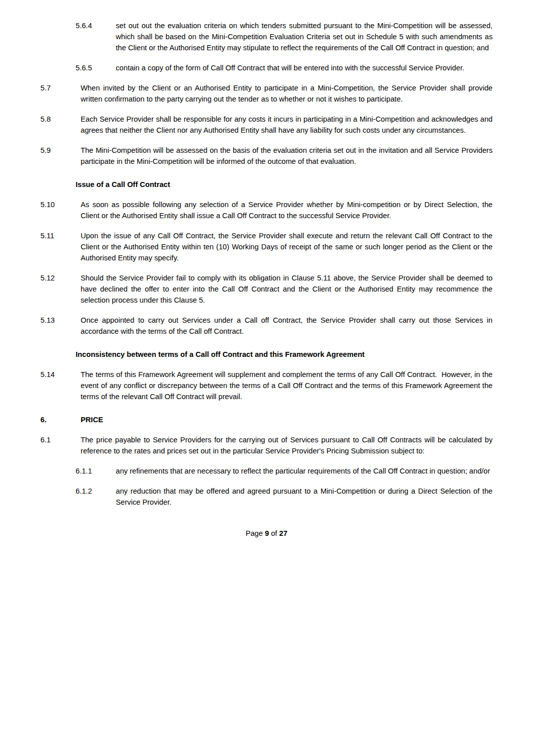5.6.4
set out out the evaluation criteria on which tenders submitted pursuant to the Mini-Competition will be assessed, which shall be based on the Mini-Competition Evaluation Criteria set out in Schedule 5 with such amendments as the Client or the Authorised Entity may stipulate to reflect the requirements of the Call Off Contract in question; and
5.6.5
contain a copy of the form of Call Off Contract that will be entered into with the successful Service Provider.
5.7
When invited by the Client or an Authorised Entity to participate in a Mini-Competition, the Service Provider shall provide written confirmation to the party carrying out the tender as to whether or not it wishes to participate.
5.8
Each Service Provider shall be responsible for any costs it incurs in participating in a Mini-Competition and acknowledges and agrees that neither the Client nor any Authorised Entity shall have any liability for such costs under any circumstances.
5.9
The Mini-Competition will be assessed on the basis of the evaluation criteria set out in the invitation and all Service Providers participate in the Mini-Competition will be informed of the outcome of that evaluation.
Issue of a Call Off Contract
5.10
As soon as possible following any selection of a Service Provider whether by Mini-competition or by Direct Selection, the Client or the Authorised Entity shall issue a Call Off Contract to the successful Service Provider.
5.11
Upon the issue of any Call Off Contract, the Service Provider shall execute and return the relevant Call Off Contract to the Client or the Authorised Entity within ten (10) Working Days of receipt of the same or such longer period as the Client or the Authorised Entity may specify.
5.12
Should the Service Provider fail to comply with its obligation in Clause 5.11 above, the Service Provider shall be deemed to have declined the offer to enter into the Call Off Contract and the Client or the Authorised Entity may recommence the selection process under this Clause 5.
5.13
Once appointed to carry out Services under a Call off Contract, the Service Provider shall carry out those Services in accordance with the terms of the Call off Contract.
Inconsistency between terms of a Call off Contract and this Framework Agreement
5.14
The terms of this Framework Agreement will supplement and complement the terms of any Call Off Contract. However, in the event of any conflict or discrepancy between the terms of a Call Off Contract and the terms of this Framework Agreement the terms of the relevant Call Off Contract will prevail.
6.
PRICE
6.1
The price payable to Service Providers for the carrying out of Services pursuant to Call Off Contracts will be calculated by reference to the rates and prices set out in the particular Service Provider's Pricing Submission subject to:
6.1.1
any refinements that are necessary to reflect the particular requirements of the Call Off Contract in question; and/or
6.1.2
any reduction that may be offered and agreed pursuant to a Mini-Competition or during a Direct Selection of the Service Provider.
Page 9 of 27